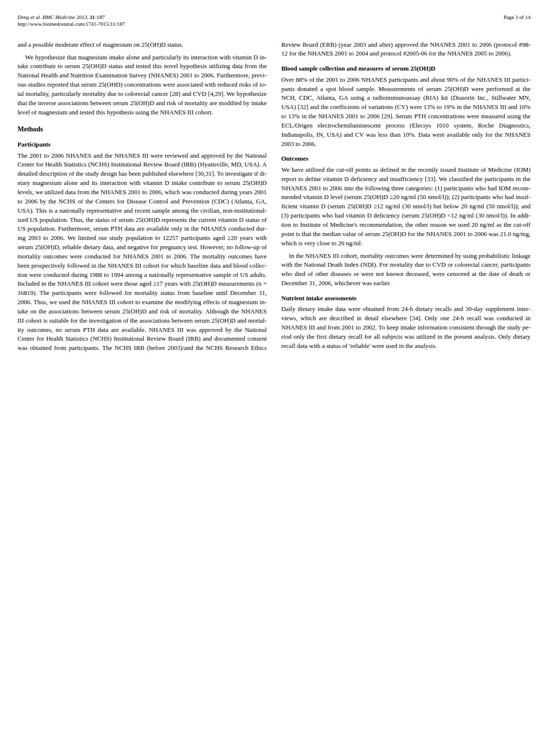Deng et al. BMC Medicine 2013, 11:187
http://www.biomedcentral.com/1741-7015/11/187
Page 3 of 14
and a possible moderate effect of magnesium on 25(OH)D status.
We hypothesize that magnesium intake alone and particularly its interaction with vitamin D intake contribute to serum 25(OH)D status and tested this novel hypothesis utilizing data from the National Health and Nutrition Examination Survey (NHANES) 2001 to 2006. Furthermore, previous studies reported that serum 25(OHD) concentrations were associated with reduced risks of total mortality, particularly mortality due to colorectal cancer [28] and CVD [4,29]. We hypothesize that the inverse associations between serum 25(OH)D and risk of mortality are modified by intake level of magnesium and tested this hypothesis using the NHANES III cohort.
Methods
Participants
The 2001 to 2006 NHANES and the NHANES III were reviewed and approved by the National Center for Health Statistics (NCHS) Institutional Review Board (IRB) (Hyattsville, MD, USA). A detailed description of the study design has been published elsewhere [30,31]. To investigate if dietary magnesium alone and its interaction with vitamin D intake contribute to serum 25(OH)D levels, we utilized data from the NHANES 2001 to 2006, which was conducted during years 2001 to 2006 by the NCHS of the Centers for Disease Control and Prevention (CDC) (Atlanta, GA, USA). This is a nationally representative and recent sample among the civilian, non-institutionalized US population. Thus, the status of serum 25(OH)D represents the current vitamin D status of US population. Furthermore, serum PTH data are available only in the NHANES conducted during 2003 to 2006. We limited our study population to 12257 participants aged ≥20 years with serum 25(OH)D, reliable dietary data, and negative for pregnancy test. However, no follow-up of mortality outcomes were conducted for NHANES 2001 to 2006. The mortality outcomes have been prospectively followed in the NHANES III cohort for which baseline data and blood collection were conducted during 1988 to 1994 among a nationally representative sample of US adults. Included in the NHANES III cohort were those aged ≥17 years with 25(OH)D measurements (n = 16819). The participants were followed for mortality status from baseline until December 31, 2006. Thus, we used the NHANES III cohort to examine the modifying effects of magnesium intake on the associations between serum 25(OH)D and risk of mortality. Although the NHANES III cohort is suitable for the investigation of the associations between serum 25(OH)D and mortality outcomes, no serum PTH data are available. NHANES III was approved by the National Center for Health Statistics (NCHS) Institutional Review Board (IRB) and documented consent was obtained from participants. The NCHS IRB (before 2003)/and the NCHS Research Ethics Review Board (ERB) (year 2003 and after) approved the NHANES 2001 to 2006 (protocol #98-12 for the NHANES 2001 to 2004 and protocol #2005-06 for the NHANES 2005 to 2006).
Blood sample collection and measures of serum 25(OH)D
Over 88% of the 2001 to 2006 NHANES participants and about 90% of the NHANES III participants donated a spot blood sample. Measurements of serum 25(OH)D were performed at the NCH, CDC, Atlanta, GA using a radioimmunoassay (RIA) kit (Diasorin Inc., Stillwater MN, USA) [32] and the coefficients of variations (CV) were 13% to 19% in the NHANES III and 10% to 13% in the NHANES 2001 to 2006 [29]. Serum PTH concentrations were measured using the ECL/Origen electrochemiluminescent process (Elecsys 1010 system, Roche Diagnostics, Indianapolis, IN, USA) and CV was less than 10%. Data were available only for the NHANES 2003 to 2006.
Outcomes
We have utilized the cut-off points as defined in the recently issued Institute of Medicine (IOM) report to define vitamin D deficiency and insufficiency [33]. We classified the participants in the NHANES 2001 to 2006 into the following three categories: (1) participants who had IOM recommended vitamin D level (serum 25(OH)D ≥20 ng/ml (50 nmol/l)); (2) participants who had insufficient vitamin D (serum 25(OH)D ≥12 ng/ml (30 nmol/l) but below 20 ng/ml (50 nmol/l)); and (3) participants who had vitamin D deficiency (serum 25(OH)D <12 ng/ml (30 nmol/l)). In addition to Institute of Medicine's recommendation, the other reason we used 20 ng/ml as the cut-off point is that the median value of serum 25(OH)D for the NHANES 2001 to 2006 was 21.0 ng/mg, which is very close to 20 ng/ml.
In the NHANES III cohort, mortality outcomes were determined by using probabilistic linkage with the National Death Index (NDI). For mortality due to CVD or colorectal cancer, participants who died of other diseases or were not known deceased, were censored at the date of death or December 31, 2006, whichever was earlier.
Nutrient intake assessments
Daily dietary intake data were obtained from 24-h dietary recalls and 30-day supplement interviews, which are described in detail elsewhere [34]. Only one 24-h recall was conducted in NHANES III and from 2001 to 2002. To keep intake information consistent through the study period only the first dietary recall for all subjects was utilized in the present analysis. Only dietary recall data with a status of 'reliable' were used in the analysis.